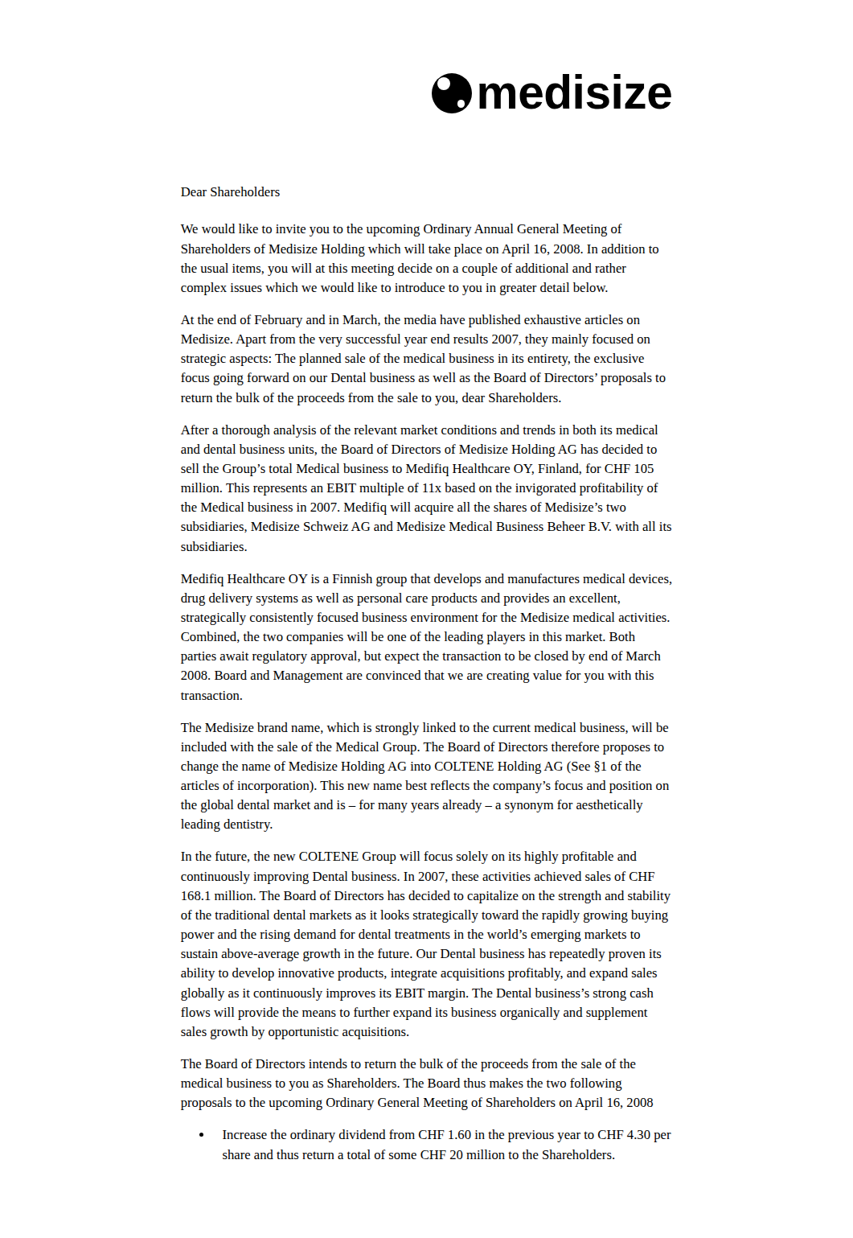medisize
Dear Shareholders
We would like to invite you to the upcoming Ordinary Annual General Meeting of Shareholders of Medisize Holding which will take place on April 16, 2008. In addition to the usual items, you will at this meeting decide on a couple of additional and rather complex issues which we would like to introduce to you in greater detail below.
At the end of February and in March, the media have published exhaustive articles on Medisize. Apart from the very successful year end results 2007, they mainly focused on strategic aspects: The planned sale of the medical business in its entirety, the exclusive focus going forward on our Dental business as well as the Board of Directors’ proposals to return the bulk of the proceeds from the sale to you, dear Shareholders.
After a thorough analysis of the relevant market conditions and trends in both its medical and dental business units, the Board of Directors of Medisize Holding AG has decided to sell the Group’s total Medical business to Medifiq Healthcare OY, Finland, for CHF 105 million. This represents an EBIT multiple of 11x based on the invigorated profitability of the Medical business in 2007. Medifiq will acquire all the shares of Medisize’s two subsidiaries, Medisize Schweiz AG and Medisize Medical Business Beheer B.V. with all its subsidiaries.
Medifiq Healthcare OY is a Finnish group that develops and manufactures medical devices, drug delivery systems as well as personal care products and provides an excellent, strategically consistently focused business environment for the Medisize medical activities. Combined, the two companies will be one of the leading players in this market. Both parties await regulatory approval, but expect the transaction to be closed by end of March 2008. Board and Management are convinced that we are creating value for you with this transaction.
The Medisize brand name, which is strongly linked to the current medical business, will be included with the sale of the Medical Group. The Board of Directors therefore proposes to change the name of Medisize Holding AG into COLTENE Holding AG (See §1 of the articles of incorporation). This new name best reflects the company’s focus and position on the global dental market and is – for many years already – a synonym for aesthetically leading dentistry.
In the future, the new COLTENE Group will focus solely on its highly profitable and continuously improving Dental business. In 2007, these activities achieved sales of CHF 168.1 million. The Board of Directors has decided to capitalize on the strength and stability of the traditional dental markets as it looks strategically toward the rapidly growing buying power and the rising demand for dental treatments in the world’s emerging markets to sustain above-average growth in the future. Our Dental business has repeatedly proven its ability to develop innovative products, integrate acquisitions profitably, and expand sales globally as it continuously improves its EBIT margin. The Dental business’s strong cash flows will provide the means to further expand its business organically and supplement sales growth by opportunistic acquisitions.
The Board of Directors intends to return the bulk of the proceeds from the sale of the medical business to you as Shareholders. The Board thus makes the two following proposals to the upcoming Ordinary General Meeting of Shareholders on April 16, 2008
Increase the ordinary dividend from CHF 1.60 in the previous year to CHF 4.30 per share and thus return a total of some CHF 20 million to the Shareholders.